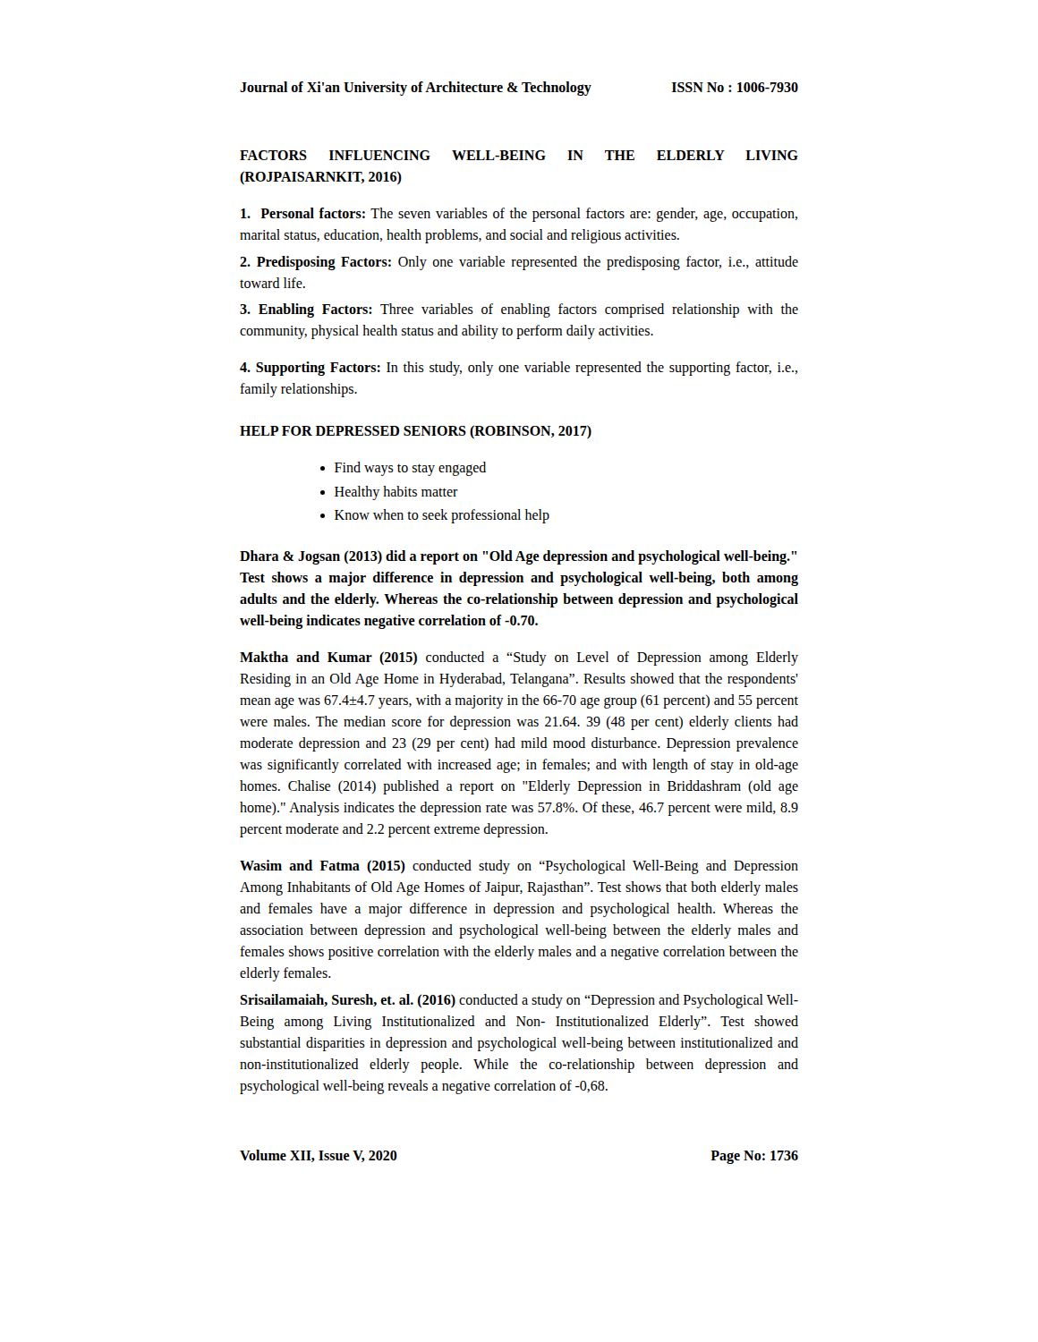Journal of Xi'an University of Architecture & Technology
ISSN No : 1006-7930
FACTORS INFLUENCING WELL-BEING IN THE ELDERLY LIVING (ROJPAISARNKIT, 2016)
1. Personal factors: The seven variables of the personal factors are: gender, age, occupation, marital status, education, health problems, and social and religious activities.
2. Predisposing Factors: Only one variable represented the predisposing factor, i.e., attitude toward life.
3. Enabling Factors: Three variables of enabling factors comprised relationship with the community, physical health status and ability to perform daily activities.
4. Supporting Factors: In this study, only one variable represented the supporting factor, i.e., family relationships.
HELP FOR DEPRESSED SENIORS (ROBINSON, 2017)
Find ways to stay engaged
Healthy habits matter
Know when to seek professional help
Dhara & Jogsan (2013) did a report on "Old Age depression and psychological well-being." Test shows a major difference in depression and psychological well-being, both among adults and the elderly. Whereas the co-relationship between depression and psychological well-being indicates negative correlation of -0.70.
Maktha and Kumar (2015) conducted a “Study on Level of Depression among Elderly Residing in an Old Age Home in Hyderabad, Telangana”. Results showed that the respondents' mean age was 67.4±4.7 years, with a majority in the 66-70 age group (61 percent) and 55 percent were males. The median score for depression was 21.64. 39 (48 per cent) elderly clients had moderate depression and 23 (29 per cent) had mild mood disturbance. Depression prevalence was significantly correlated with increased age; in females; and with length of stay in old-age homes. Chalise (2014) published a report on "Elderly Depression in Briddashram (old age home)." Analysis indicates the depression rate was 57.8%. Of these, 46.7 percent were mild, 8.9 percent moderate and 2.2 percent extreme depression.
Wasim and Fatma (2015) conducted study on “Psychological Well-Being and Depression Among Inhabitants of Old Age Homes of Jaipur, Rajasthan”. Test shows that both elderly males and females have a major difference in depression and psychological health. Whereas the association between depression and psychological well-being between the elderly males and females shows positive correlation with the elderly males and a negative correlation between the elderly females.
Srisailamaiah, Suresh, et. al. (2016) conducted a study on “Depression and Psychological Well-Being among Living Institutionalized and Non- Institutionalized Elderly”. Test showed substantial disparities in depression and psychological well-being between institutionalized and non-institutionalized elderly people. While the co-relationship between depression and psychological well-being reveals a negative correlation of -0,68.
Volume XII, Issue V, 2020
Page No: 1736